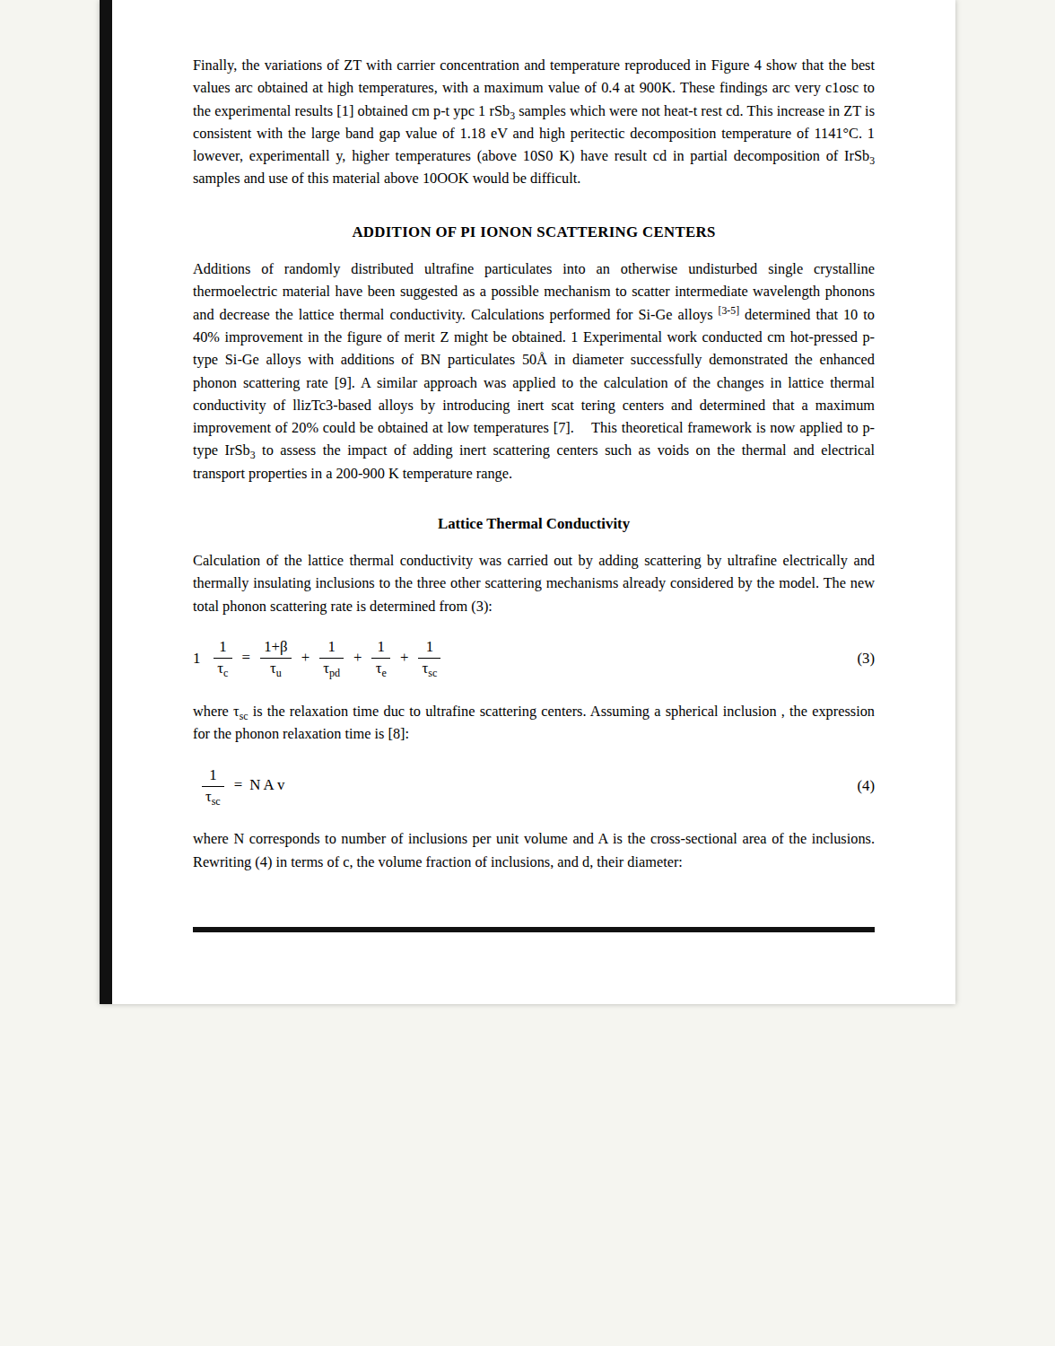Finally, the variations of ZT with carrier concentration and temperature reproduced in Figure 4 show that the best values arc obtained at high temperatures, with a maximum value of 0.4 at 900K. These findings arc very c1osc to the experimental results [1] obtained cm p-t ypc 1 rSb3 samples which were not heat-t rest cd. This increase in ZT is consistent with the large band gap value of 1.18 eV and high peritectic decomposition temperature of 1141°C. 1 lowever, experimentall y, higher temperatures (above 10S0 K) have result cd in partial decomposition of IrSb3 samples and use of this material above 10OOK would be difficult.
ADDITION OF PI IONON SCATTERING CENTERS
Additions of randomly distributed ultrafine particulates into an otherwise undisturbed single crystalline thermoelectric material have been suggested as a possible mechanism to scatter intermediate wavelength phonons and decrease the lattice thermal conductivity. Calculations performed for Si-Ge alloys [3-5] determined that 10 to 40% improvement in the figure of merit Z might be obtained. 1 Experimental work conducted cm hot-pressed p-type Si-Ge alloys with additions of BN particulates 50Å in diameter successfully demonstrated the enhanced phonon scattering rate [9]. A similar approach was applied to the calculation of the changes in lattice thermal conductivity of llizTc3-based alloys by introducing inert scat tering centers and determined that a maximum improvement of 20% could be obtained at low temperatures [7]. This theoretical framework is now applied to p-type IrSb3 to assess the impact of adding inert scattering centers such as voids on the thermal and electrical transport properties in a 200-900 K temperature range.
Lattice Thermal Conductivity
Calculation of the lattice thermal conductivity was carried out by adding scattering by ultrafine electrically and thermally insulating inclusions to the three other scattering mechanisms already considered by the model. The new total phonon scattering rate is determined from (3):
1 1 τc = 1+β τu + 1 τpd + 1 τe + 1 τsc (3)
where τsc is the relaxation time duc to ultrafine scattering centers. Assuming a spherical inclusion , the expression for the phonon relaxation time is [8]:
1 τsc = N A v (4)
where N corresponds to number of inclusions per unit volume and A is the cross-sectional area of the inclusions. Rewriting (4) in terms of c, the volume fraction of inclusions, and d, their diameter: